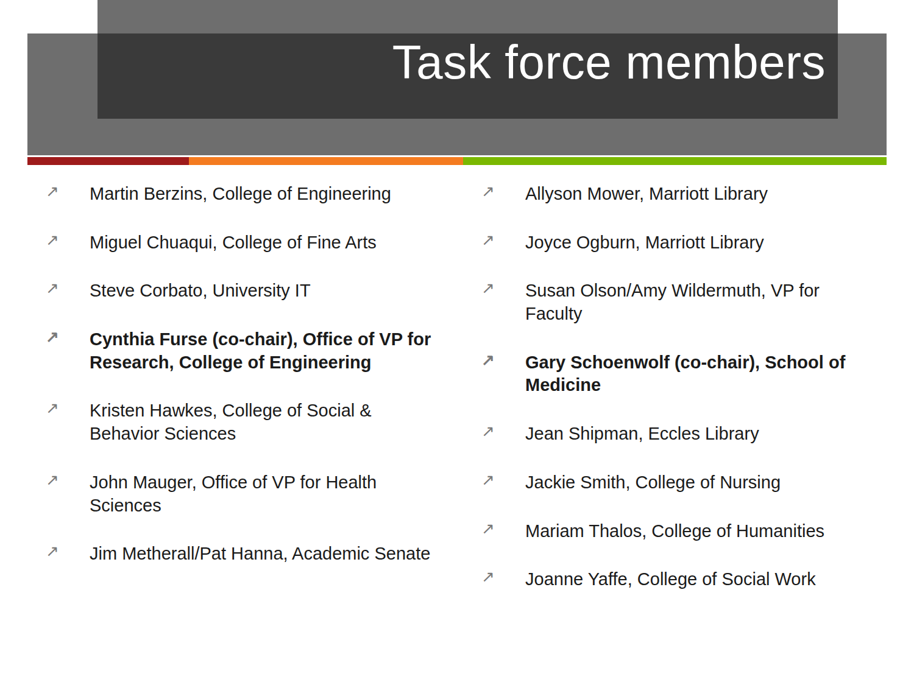Task force members
Martin Berzins, College of Engineering
Miguel Chuaqui, College of Fine Arts
Steve Corbato, University IT
Cynthia Furse (co-chair), Office of VP for Research, College of Engineering
Kristen Hawkes, College of Social & Behavior Sciences
John Mauger, Office of VP for Health Sciences
Jim Metherall/Pat Hanna, Academic Senate
Allyson Mower, Marriott Library
Joyce Ogburn, Marriott Library
Susan Olson/Amy Wildermuth, VP for Faculty
Gary Schoenwolf (co-chair), School of Medicine
Jean Shipman, Eccles Library
Jackie Smith, College of Nursing
Mariam Thalos, College of Humanities
Joanne Yaffe, College of Social Work